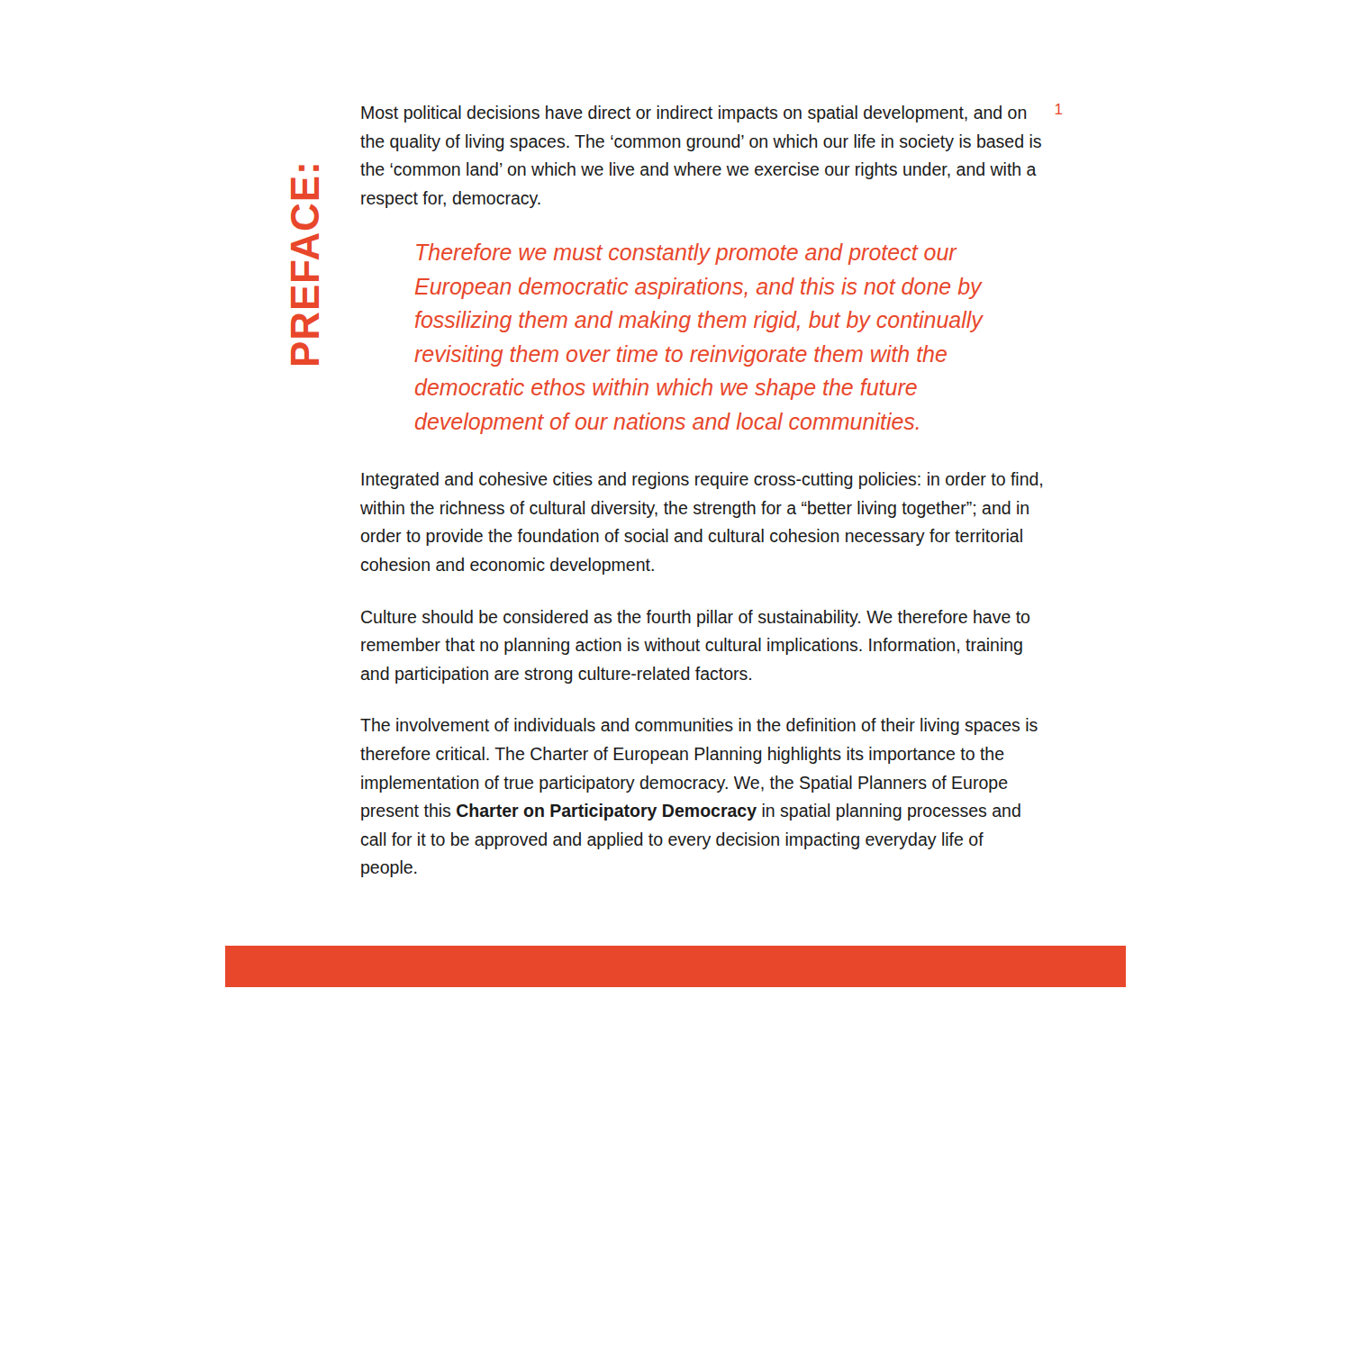PREFACE:
1
Most political decisions have direct or indirect impacts on spatial development, and on the quality of living spaces. The ‘common ground’ on which our life in society is based is the ‘common land’ on which we live and where we exercise our rights under, and with a respect for, democracy.
Therefore we must constantly promote and protect our European democratic aspirations, and this is not done by fossilizing them and making them rigid, but by continually revisiting them over time to reinvigorate them with the democratic ethos within which we shape the future development of our nations and local communities.
Integrated and cohesive cities and regions require cross-cutting policies: in order to find, within the richness of cultural diversity, the strength for a “better living together”; and in order to provide the foundation of social and cultural cohesion necessary for territorial cohesion and economic development.
Culture should be considered as the fourth pillar of sustainability. We therefore have to remember that no planning action is without cultural implications. Information, training and participation are strong culture-related factors.
The involvement of individuals and communities in the definition of their living spaces is therefore critical. The Charter of European Planning highlights its importance to the implementation of true participatory democracy. We, the Spatial Planners of Europe present this Charter on Participatory Democracy in spatial planning processes and call for it to be approved and applied to every decision impacting everyday life of people.